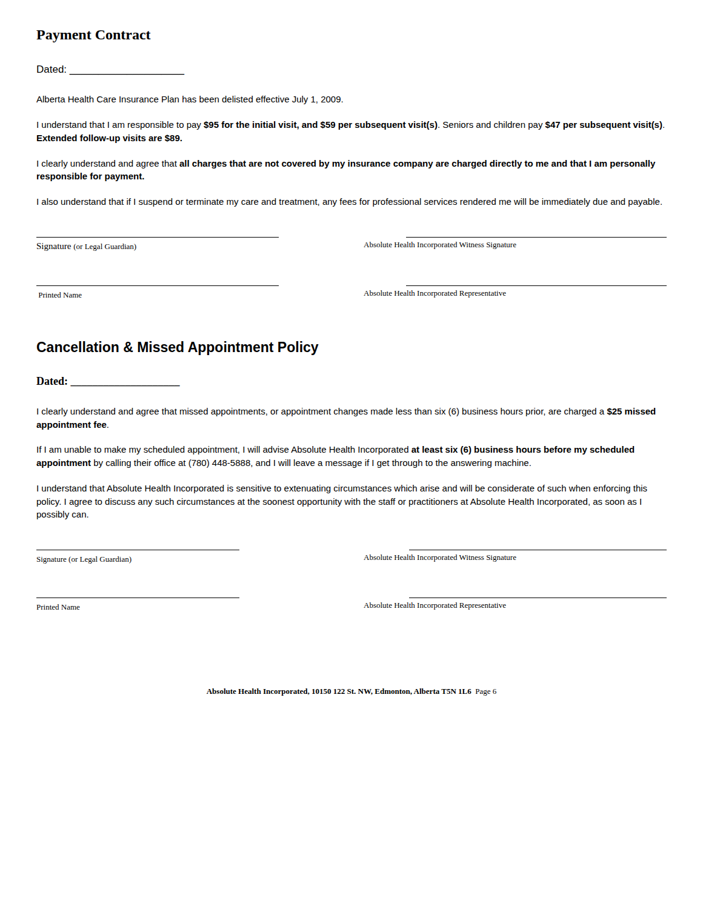Payment Contract
Dated: ____________________
Alberta Health Care Insurance Plan has been delisted effective July 1, 2009.
I understand that I am responsible to pay $95 for the initial visit, and $59 per subsequent visit(s). Seniors and children pay $47 per subsequent visit(s). Extended follow-up visits are $89.
I clearly understand and agree that all charges that are not covered by my insurance company are charged directly to me and that I am personally responsible for payment.
I also understand that if I suspend or terminate my care and treatment, any fees for professional services rendered me will be immediately due and payable.
| Signature (or Legal Guardian) | Absolute Health Incorporated Witness Signature |
| Printed Name | Absolute Health Incorporated Representative |
Cancellation & Missed Appointment Policy
Dated: ____________________
I clearly understand and agree that missed appointments, or appointment changes made less than six (6) business hours prior, are charged a $25 missed appointment fee.
If I am unable to make my scheduled appointment, I will advise Absolute Health Incorporated at least six (6) business hours before my scheduled appointment by calling their office at (780) 448-5888, and I will leave a message if I get through to the answering machine.
I understand that Absolute Health Incorporated is sensitive to extenuating circumstances which arise and will be considerate of such when enforcing this policy. I agree to discuss any such circumstances at the soonest opportunity with the staff or practitioners at Absolute Health Incorporated, as soon as I possibly can.
| Signature (or Legal Guardian) | Absolute Health Incorporated Witness Signature |
| Printed Name | Absolute Health Incorporated Representative |
Absolute Health Incorporated, 10150 122 St. NW, Edmonton, Alberta T5N 1L6 Page 6